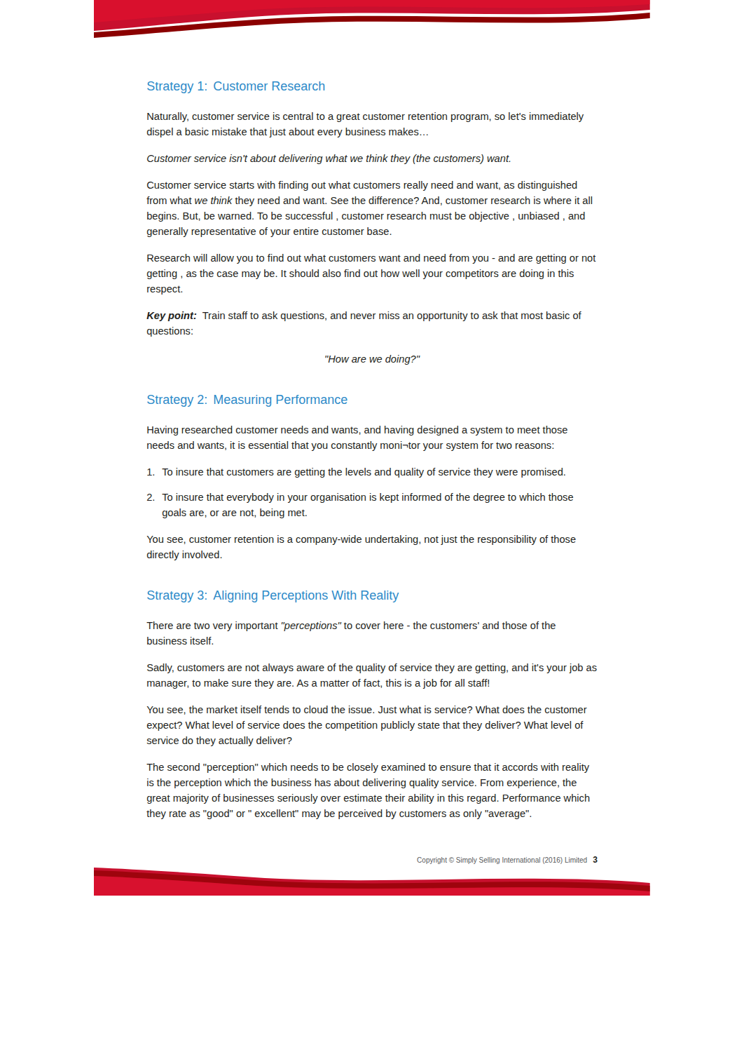Strategy 1: Customer Research
Naturally, customer service is central to a great customer retention program, so let's immediately dispel a basic mistake that just about every business makes…
Customer service isn't about delivering what we think they (the customers) want.
Customer service starts with finding out what customers really need and want, as distinguished from what we think they need and want. See the difference? And, customer research is where it all begins. But, be warned. To be successful , customer research must be objective , unbiased , and generally representative of your entire customer base.
Research will allow you to find out what customers want and need from you - and are getting or not getting , as the case may be. It should also find out how well your competitors are doing in this respect.
Key point: Train staff to ask questions, and never miss an opportunity to ask that most basic of questions:
"How are we doing?"
Strategy 2: Measuring Performance
Having researched customer needs and wants, and having designed a system to meet those needs and wants, it is essential that you constantly moni¬tor your system for two reasons:
1. To insure that customers are getting the levels and quality of service they were promised.
2. To insure that everybody in your organisation is kept informed of the degree to which those goals are, or are not, being met.
You see, customer retention is a company-wide undertaking, not just the responsibility of those directly involved.
Strategy 3: Aligning Perceptions With Reality
There are two very important "perceptions" to cover here - the customers' and those of the business itself.
Sadly, customers are not always aware of the quality of service they are getting, and it's your job as manager, to make sure they are. As a matter of fact, this is a job for all staff!
You see, the market itself tends to cloud the issue. Just what is service? What does the customer expect? What level of service does the competition publicly state that they deliver? What level of service do they actually deliver?
The second "perception" which needs to be closely examined to ensure that it accords with reality is the perception which the business has about delivering quality service. From experience, the great majority of businesses seriously over estimate their ability in this regard. Performance which they rate as "good" or " excellent" may be perceived by customers as only "average".
Copyright © Simply Selling International (2016) Limited3